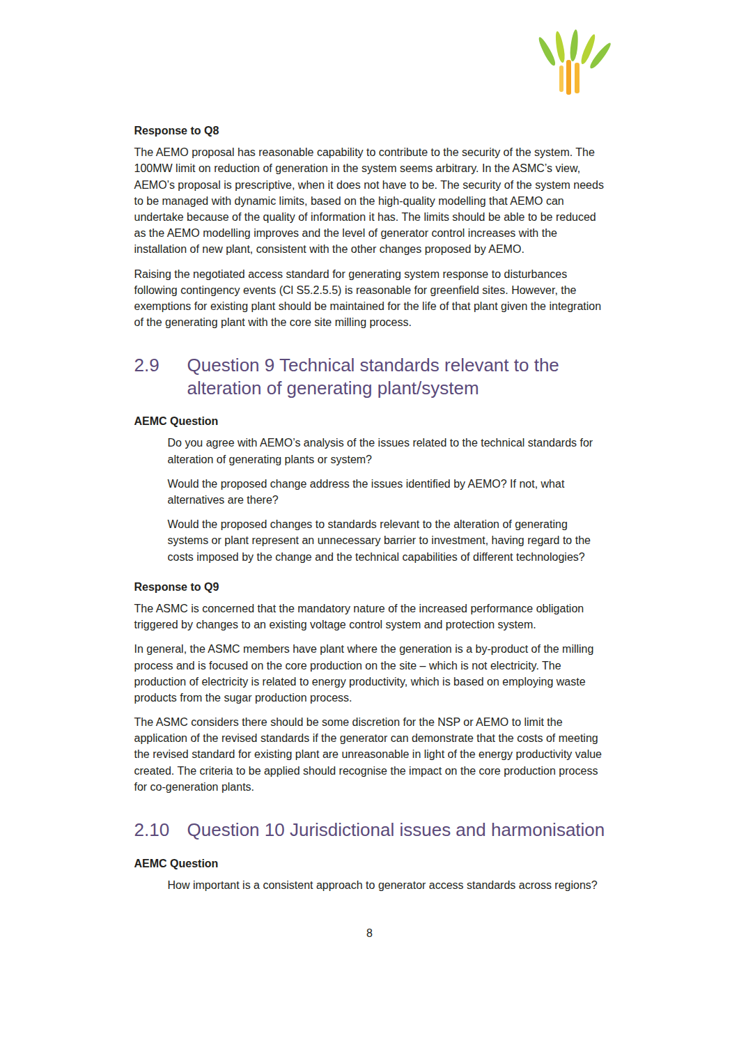Response to Q8
The AEMO proposal has reasonable capability to contribute to the security of the system. The 100MW limit on reduction of generation in the system seems arbitrary. In the ASMC’s view, AEMO’s proposal is prescriptive, when it does not have to be. The security of the system needs to be managed with dynamic limits, based on the high-quality modelling that AEMO can undertake because of the quality of information it has. The limits should be able to be reduced as the AEMO modelling improves and the level of generator control increases with the installation of new plant, consistent with the other changes proposed by AEMO.
Raising the negotiated access standard for generating system response to disturbances following contingency events (Cl S5.2.5.5) is reasonable for greenfield sites. However, the exemptions for existing plant should be maintained for the life of that plant given the integration of the generating plant with the core site milling process.
2.9 Question 9 Technical standards relevant to the alteration of generating plant/system
AEMC Question
Do you agree with AEMO’s analysis of the issues related to the technical standards for alteration of generating plants or system?
Would the proposed change address the issues identified by AEMO? If not, what alternatives are there?
Would the proposed changes to standards relevant to the alteration of generating systems or plant represent an unnecessary barrier to investment, having regard to the costs imposed by the change and the technical capabilities of different technologies?
Response to Q9
The ASMC is concerned that the mandatory nature of the increased performance obligation triggered by changes to an existing voltage control system and protection system.
In general, the ASMC members have plant where the generation is a by-product of the milling process and is focused on the core production on the site – which is not electricity. The production of electricity is related to energy productivity, which is based on employing waste products from the sugar production process.
The ASMC considers there should be some discretion for the NSP or AEMO to limit the application of the revised standards if the generator can demonstrate that the costs of meeting the revised standard for existing plant are unreasonable in light of the energy productivity value created. The criteria to be applied should recognise the impact on the core production process for co-generation plants.
2.10 Question 10 Jurisdictional issues and harmonisation
AEMC Question
How important is a consistent approach to generator access standards across regions?
8